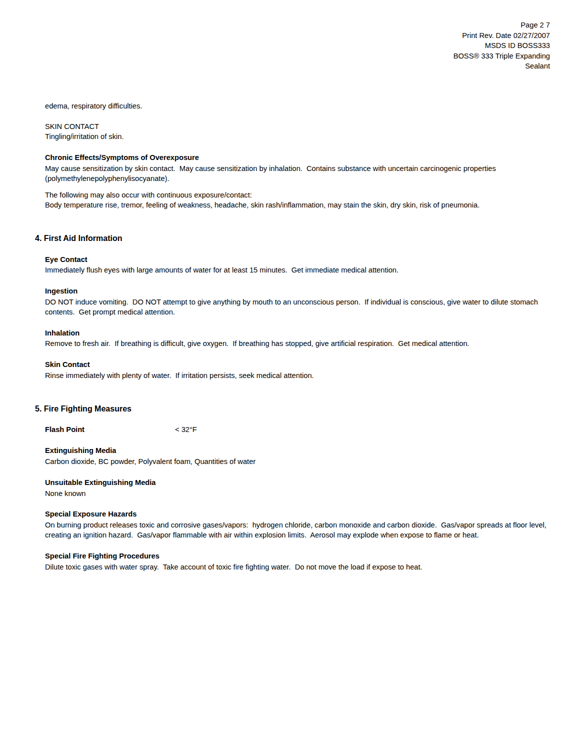Page 2 7
Print Rev. Date 02/27/2007
MSDS ID BOSS333
BOSS® 333 Triple Expanding
Sealant
edema, respiratory difficulties.
SKIN CONTACT
Tingling/irritation of skin.
Chronic Effects/Symptoms of Overexposure
May cause sensitization by skin contact. May cause sensitization by inhalation. Contains substance with uncertain carcinogenic properties (polymethylenepolyphenylisocyanate).
The following may also occur with continuous exposure/contact:
Body temperature rise, tremor, feeling of weakness, headache, skin rash/inflammation, may stain the skin, dry skin, risk of pneumonia.
4. First Aid Information
Eye Contact
Immediately flush eyes with large amounts of water for at least 15 minutes. Get immediate medical attention.
Ingestion
DO NOT induce vomiting. DO NOT attempt to give anything by mouth to an unconscious person. If individual is conscious, give water to dilute stomach contents. Get prompt medical attention.
Inhalation
Remove to fresh air. If breathing is difficult, give oxygen. If breathing has stopped, give artificial respiration. Get medical attention.
Skin Contact
Rinse immediately with plenty of water. If irritation persists, seek medical attention.
5. Fire Fighting Measures
Flash Point < 32°F
Extinguishing Media
Carbon dioxide, BC powder, Polyvalent foam, Quantities of water
Unsuitable Extinguishing Media
None known
Special Exposure Hazards
On burning product releases toxic and corrosive gases/vapors: hydrogen chloride, carbon monoxide and carbon dioxide. Gas/vapor spreads at floor level, creating an ignition hazard. Gas/vapor flammable with air within explosion limits. Aerosol may explode when expose to flame or heat.
Special Fire Fighting Procedures
Dilute toxic gases with water spray. Take account of toxic fire fighting water. Do not move the load if expose to heat.